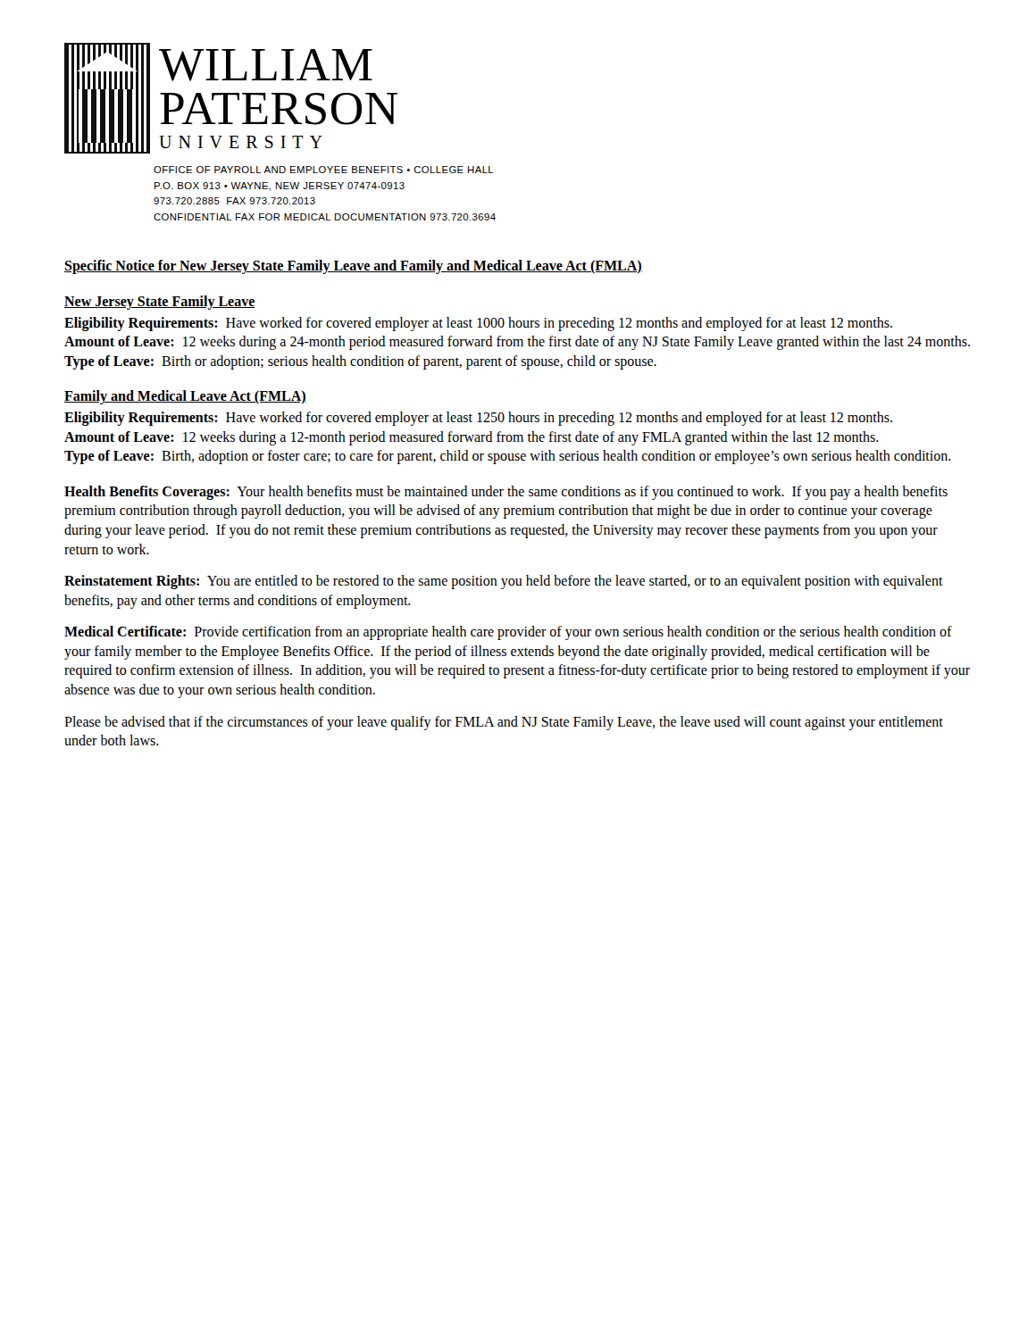William Paterson University
Office of Payroll and Employee Benefits • College Hall
P.O. Box 913 • Wayne, New Jersey 07474-0913
973.720.2885 Fax 973.720.2013
Confidential Fax for Medical Documentation 973.720.3694
Specific Notice for New Jersey State Family Leave and Family and Medical Leave Act (FMLA)
New Jersey State Family Leave
Eligibility Requirements: Have worked for covered employer at least 1000 hours in preceding 12 months and employed for at least 12 months.
Amount of Leave: 12 weeks during a 24-month period measured forward from the first date of any NJ State Family Leave granted within the last 24 months.
Type of Leave: Birth or adoption; serious health condition of parent, parent of spouse, child or spouse.
Family and Medical Leave Act (FMLA)
Eligibility Requirements: Have worked for covered employer at least 1250 hours in preceding 12 months and employed for at least 12 months.
Amount of Leave: 12 weeks during a 12-month period measured forward from the first date of any FMLA granted within the last 12 months.
Type of Leave: Birth, adoption or foster care; to care for parent, child or spouse with serious health condition or employee’s own serious health condition.
Health Benefits Coverages: Your health benefits must be maintained under the same conditions as if you continued to work. If you pay a health benefits premium contribution through payroll deduction, you will be advised of any premium contribution that might be due in order to continue your coverage during your leave period. If you do not remit these premium contributions as requested, the University may recover these payments from you upon your return to work.
Reinstatement Rights: You are entitled to be restored to the same position you held before the leave started, or to an equivalent position with equivalent benefits, pay and other terms and conditions of employment.
Medical Certificate: Provide certification from an appropriate health care provider of your own serious health condition or the serious health condition of your family member to the Employee Benefits Office. If the period of illness extends beyond the date originally provided, medical certification will be required to confirm extension of illness. In addition, you will be required to present a fitness-for-duty certificate prior to being restored to employment if your absence was due to your own serious health condition.
Please be advised that if the circumstances of your leave qualify for FMLA and NJ State Family Leave, the leave used will count against your entitlement under both laws.